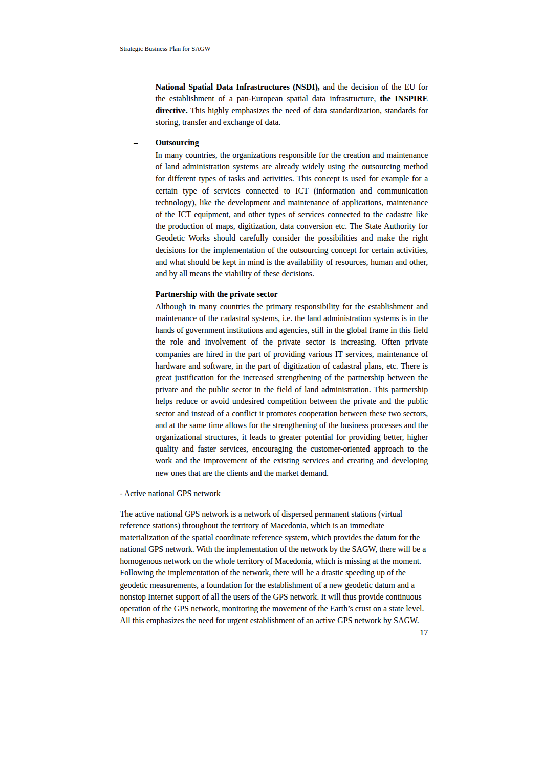Strategic Business Plan for SAGW
National Spatial Data Infrastructures (NSDI), and the decision of the EU for the establishment of a pan-European spatial data infrastructure, the INSPIRE directive. This highly emphasizes the need of data standardization, standards for storing, transfer and exchange of data.
–
Outsourcing
In many countries, the organizations responsible for the creation and maintenance of land administration systems are already widely using the outsourcing method for different types of tasks and activities. This concept is used for example for a certain type of services connected to ICT (information and communication technology), like the development and maintenance of applications, maintenance of the ICT equipment, and other types of services connected to the cadastre like the production of maps, digitization, data conversion etc. The State Authority for Geodetic Works should carefully consider the possibilities and make the right decisions for the implementation of the outsourcing concept for certain activities, and what should be kept in mind is the availability of resources, human and other, and by all means the viability of these decisions.
–
Partnership with the private sector
Although in many countries the primary responsibility for the establishment and maintenance of the cadastral systems, i.e. the land administration systems is in the hands of government institutions and agencies, still in the global frame in this field the role and involvement of the private sector is increasing. Often private companies are hired in the part of providing various IT services, maintenance of hardware and software, in the part of digitization of cadastral plans, etc. There is great justification for the increased strengthening of the partnership between the private and the public sector in the field of land administration. This partnership helps reduce or avoid undesired competition between the private and the public sector and instead of a conflict it promotes cooperation between these two sectors, and at the same time allows for the strengthening of the business processes and the organizational structures, it leads to greater potential for providing better, higher quality and faster services, encouraging the customer-oriented approach to the work and the improvement of the existing services and creating and developing new ones that are the clients and the market demand.
- Active national GPS network
The active national GPS network is a network of dispersed permanent stations (virtual reference stations) throughout the territory of Macedonia, which is an immediate materialization of the spatial coordinate reference system, which provides the datum for the national GPS network. With the implementation of the network by the SAGW, there will be a homogenous network on the whole territory of Macedonia, which is missing at the moment. Following the implementation of the network, there will be a drastic speeding up of the geodetic measurements, a foundation for the establishment of a new geodetic datum and a nonstop Internet support of all the users of the GPS network. It will thus provide continuous operation of the GPS network, monitoring the movement of the Earth’s crust on a state level. All this emphasizes the need for urgent establishment of an active GPS network by SAGW.
17